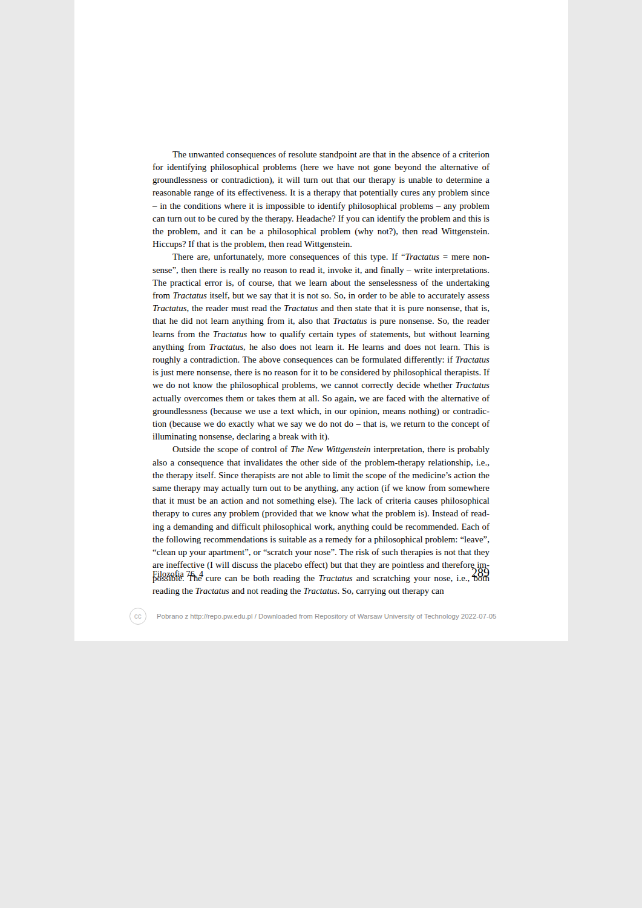The unwanted consequences of resolute standpoint are that in the absence of a criterion for identifying philosophical problems (here we have not gone beyond the alternative of groundlessness or contradiction), it will turn out that our therapy is unable to determine a reasonable range of its effectiveness. It is a therapy that potentially cures any problem since – in the conditions where it is impossible to identify philosophical problems – any problem can turn out to be cured by the therapy. Headache? If you can identify the problem and this is the problem, and it can be a philosophical problem (why not?), then read Wittgenstein. Hiccups? If that is the problem, then read Wittgenstein.
There are, unfortunately, more consequences of this type. If “Tractatus = mere nonsense”, then there is really no reason to read it, invoke it, and finally – write interpretations. The practical error is, of course, that we learn about the senselessness of the undertaking from Tractatus itself, but we say that it is not so. So, in order to be able to accurately assess Tractatus, the reader must read the Tractatus and then state that it is pure nonsense, that is, that he did not learn anything from it, also that Tractatus is pure nonsense. So, the reader learns from the Tractatus how to qualify certain types of statements, but without learning anything from Tractatus, he also does not learn it. He learns and does not learn. This is roughly a contradiction. The above consequences can be formulated differently: if Tractatus is just mere nonsense, there is no reason for it to be considered by philosophical therapists. If we do not know the philosophical problems, we cannot correctly decide whether Tractatus actually overcomes them or takes them at all. So again, we are faced with the alternative of groundlessness (because we use a text which, in our opinion, means nothing) or contradiction (because we do exactly what we say we do not do – that is, we return to the concept of illuminating nonsense, declaring a break with it).
Outside the scope of control of The New Wittgenstein interpretation, there is probably also a consequence that invalidates the other side of the problem-therapy relationship, i.e., the therapy itself. Since therapists are not able to limit the scope of the medicine’s action the same therapy may actually turn out to be anything, any action (if we know from somewhere that it must be an action and not something else). The lack of criteria causes philosophical therapy to cures any problem (provided that we know what the problem is). Instead of reading a demanding and difficult philosophical work, anything could be recommended. Each of the following recommendations is suitable as a remedy for a philosophical problem: “leave”, “clean up your apartment”, or “scratch your nose”. The risk of such therapies is not that they are ineffective (I will discuss the placebo effect) but that they are pointless and therefore impossible. The cure can be both reading the Tractatus and scratching your nose, i.e., both reading the Tractatus and not reading the Tractatus. So, carrying out therapy can
Filozofia 76, 4 289
cc Pobrano z http://repo.pw.edu.pl / Downloaded from Repository of Warsaw University of Technology 2022-07-05